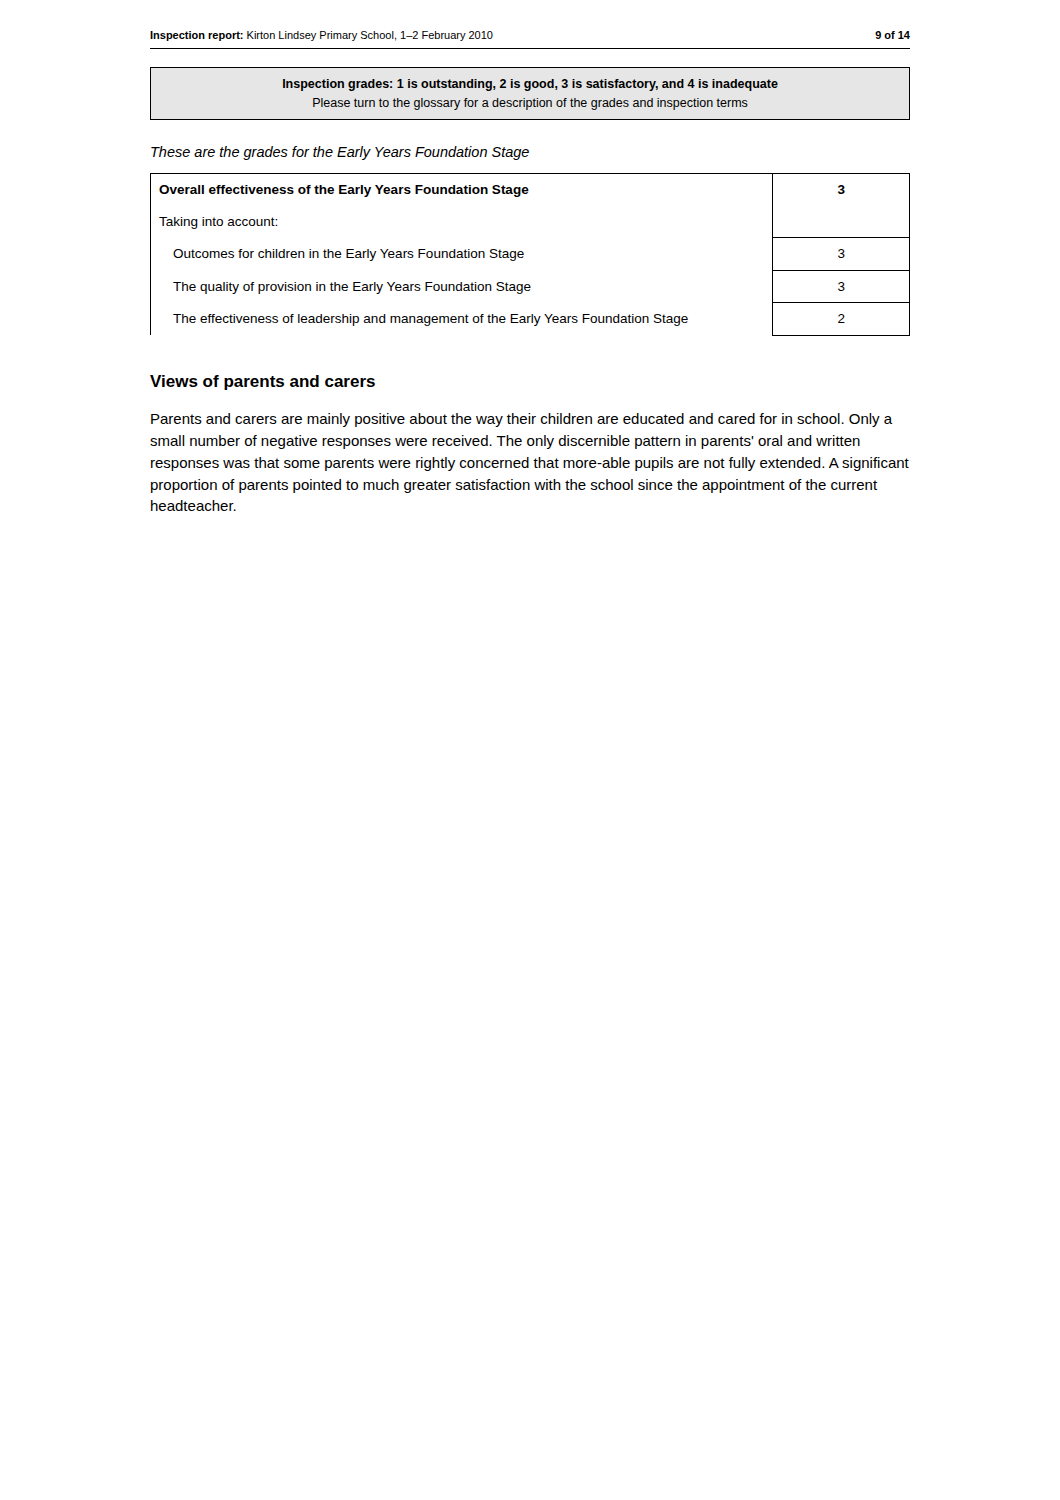Inspection report: Kirton Lindsey Primary School, 1–2 February 2010
9 of 14
Inspection grades: 1 is outstanding, 2 is good, 3 is satisfactory, and 4 is inadequate
Please turn to the glossary for a description of the grades and inspection terms
These are the grades for the Early Years Foundation Stage
| Overall effectiveness of the Early Years Foundation Stage | 3 |
| Taking into account: | |
| Outcomes for children in the Early Years Foundation Stage | 3 |
| The quality of provision in the Early Years Foundation Stage | 3 |
| The effectiveness of leadership and management of the Early Years Foundation Stage | 2 |
Views of parents and carers
Parents and carers are mainly positive about the way their children are educated and cared for in school. Only a small number of negative responses were received. The only discernible pattern in parents' oral and written responses was that some parents were rightly concerned that more-able pupils are not fully extended. A significant proportion of parents pointed to much greater satisfaction with the school since the appointment of the current headteacher.